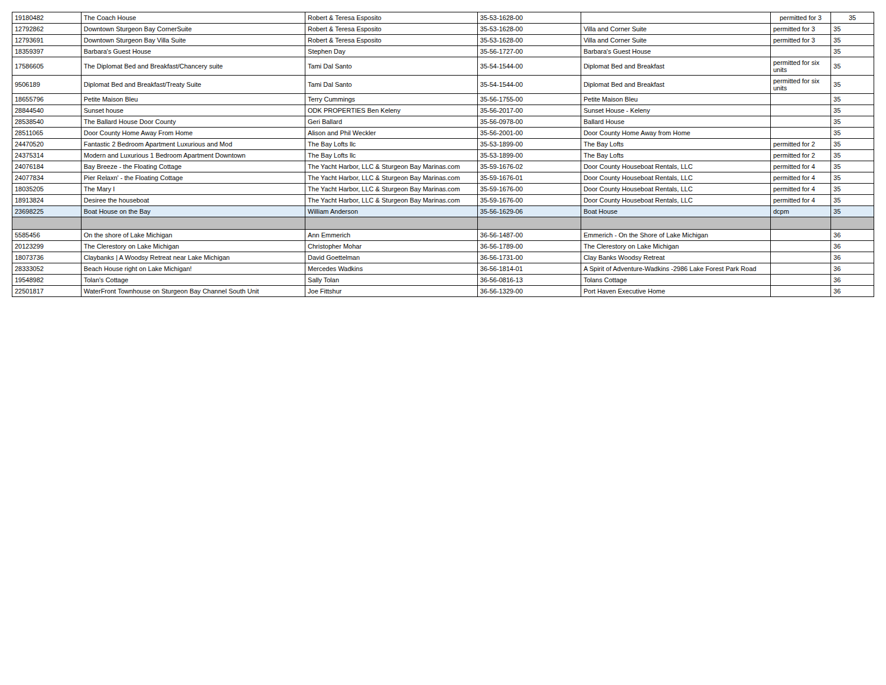| 19180482 | The Coach House | Robert & Teresa Esposito | 35-53-1628-00 | | permitted for 3 | 35 |
| 12792862 | Downtown Sturgeon Bay CornerSuite | Robert & Teresa Esposito | 35-53-1628-00 | Villa and Corner Suite | permitted for 3 | 35 |
| 12793691 | Downtown Sturgeon Bay Villa Suite | Robert & Teresa Esposito | 35-53-1628-00 | Villa and Corner Suite | permitted for 3 | 35 |
| 18359397 | Barbara's Guest House | Stephen Day | 35-56-1727-00 | Barbara's Guest House | | 35 |
| 17586605 | The Diplomat Bed and Breakfast/Chancery suite | Tami Dal Santo | 35-54-1544-00 | Diplomat Bed and Breakfast | permitted for six units | 35 |
| 9506189 | Diplomat Bed and Breakfast/Treaty Suite | Tami Dal Santo | 35-54-1544-00 | Diplomat Bed and Breakfast | permitted for six units | 35 |
| 18655796 | Petite Maison Bleu | Terry Cummings | 35-56-1755-00 | Petite Maison Bleu | | 35 |
| 28844540 | Sunset house | ODK PROPERTIES Ben Keleny | 35-56-2017-00 | Sunset House - Keleny | | 35 |
| 28538540 | The Ballard House Door County | Geri Ballard | 35-56-0978-00 | Ballard House | | 35 |
| 28511065 | Door County Home Away From Home | Alison and Phil Weckler | 35-56-2001-00 | Door County Home Away from Home | | 35 |
| 24470520 | Fantastic 2 Bedroom Apartment Luxurious and Mod | The Bay Lofts llc | 35-53-1899-00 | The Bay Lofts | permitted for 2 | 35 |
| 24375314 | Modern and Luxurious 1 Bedroom Apartment Downtown | The Bay Lofts llc | 35-53-1899-00 | The Bay Lofts | permitted for 2 | 35 |
| 24076184 | Bay Breeze - the Floating Cottage | The Yacht Harbor, LLC & Sturgeon Bay Marinas.com | 35-59-1676-02 | Door County Houseboat Rentals, LLC | permitted for 4 | 35 |
| 24077834 | Pier Relaxn' - the Floating Cottage | The Yacht Harbor, LLC & Sturgeon Bay Marinas.com | 35-59-1676-01 | Door County Houseboat Rentals, LLC | permitted for 4 | 35 |
| 18035205 | The Mary I | The Yacht Harbor, LLC & Sturgeon Bay Marinas.com | 35-59-1676-00 | Door County Houseboat Rentals, LLC | permitted for 4 | 35 |
| 18913824 | Desiree the houseboat | The Yacht Harbor, LLC & Sturgeon Bay Marinas.com | 35-59-1676-00 | Door County Houseboat Rentals, LLC | permitted for 4 | 35 |
| 23698225 | Boat House on the Bay | William Anderson | 35-56-1629-06 | Boat House | dcpm | 35 |
| 5585456 | On the shore of Lake Michigan | Ann Emmerich | 36-56-1487-00 | Emmerich - On the Shore of Lake Michigan | | 36 |
| 20123299 | The Clerestory on Lake Michigan | Christopher Mohar | 36-56-1789-00 | The Clerestory on Lake Michigan | | 36 |
| 18073736 | Claybanks / A Woodsy Retreat near Lake Michigan | David Goettelman | 36-56-1731-00 | Clay Banks Woodsy Retreat | | 36 |
| 28333052 | Beach House right on Lake Michigan! | Mercedes Wadkins | 36-56-1814-01 | A Spirit of Adventure-Wadkins -2986 Lake Forest Park Road | | 36 |
| 19548982 | Tolan's Cottage | Sally Tolan | 36-56-0816-13 | Tolans Cottage | | 36 |
| 22501817 | WaterFront Townhouse on Sturgeon Bay Channel South Unit | Joe Fittshur | 36-56-1329-00 | Port Haven Executive Home | | 36 |